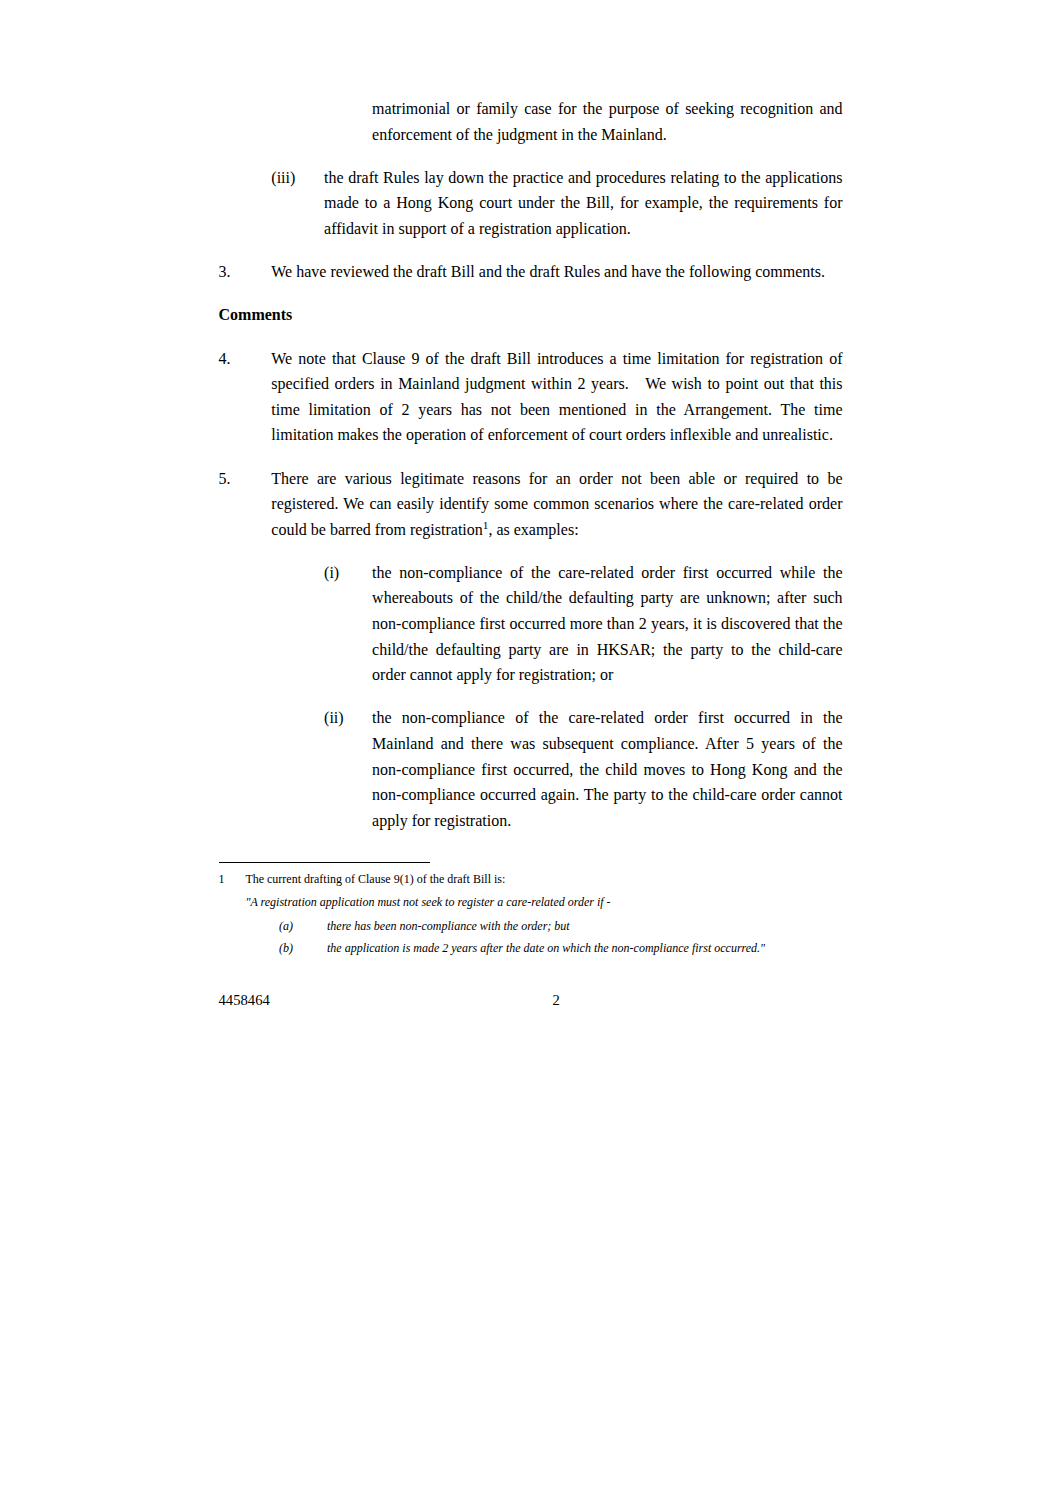matrimonial or family case for the purpose of seeking recognition and enforcement of the judgment in the Mainland.
(iii)
the draft Rules lay down the practice and procedures relating to the applications made to a Hong Kong court under the Bill, for example, the requirements for affidavit in support of a registration application.
3.
We have reviewed the draft Bill and the draft Rules and have the following comments.
Comments
4.
We note that Clause 9 of the draft Bill introduces a time limitation for registration of specified orders in Mainland judgment within 2 years. We wish to point out that this time limitation of 2 years has not been mentioned in the Arrangement. The time limitation makes the operation of enforcement of court orders inflexible and unrealistic.
5.
There are various legitimate reasons for an order not been able or required to be registered. We can easily identify some common scenarios where the care-related order could be barred from registration1, as examples:
(i)
the non-compliance of the care-related order first occurred while the whereabouts of the child/the defaulting party are unknown; after such non-compliance first occurred more than 2 years, it is discovered that the child/the defaulting party are in HKSAR; the party to the child-care order cannot apply for registration; or
(ii)
the non-compliance of the care-related order first occurred in the Mainland and there was subsequent compliance. After 5 years of the non-compliance first occurred, the child moves to Hong Kong and the non-compliance occurred again. The party to the child-care order cannot apply for registration.
1
The current drafting of Clause 9(1) of the draft Bill is:
"A registration application must not seek to register a care-related order if -
(a)
there has been non-compliance with the order; but
(b)
the application is made 2 years after the date on which the non-compliance first occurred."
4458464
2